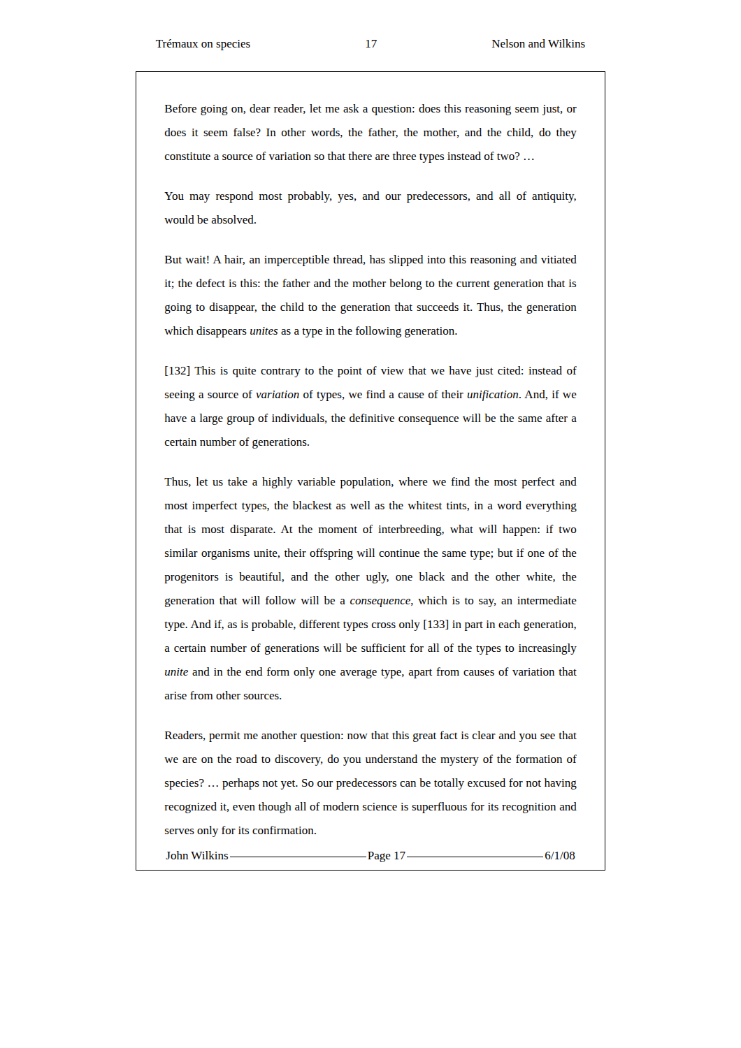Trémaux on species
17
Nelson and Wilkins
Before going on, dear reader, let me ask a question: does this reasoning seem just, or does it seem false? In other words, the father, the mother, and the child, do they constitute a source of variation so that there are three types instead of two? …
You may respond most probably, yes, and our predecessors, and all of antiquity, would be absolved.
But wait! A hair, an imperceptible thread, has slipped into this reasoning and vitiated it; the defect is this: the father and the mother belong to the current generation that is going to disappear, the child to the generation that succeeds it. Thus, the generation which disappears unites as a type in the following generation.
[132] This is quite contrary to the point of view that we have just cited: instead of seeing a source of variation of types, we find a cause of their unification. And, if we have a large group of individuals, the definitive consequence will be the same after a certain number of generations.
Thus, let us take a highly variable population, where we find the most perfect and most imperfect types, the blackest as well as the whitest tints, in a word everything that is most disparate. At the moment of interbreeding, what will happen: if two similar organisms unite, their offspring will continue the same type; but if one of the progenitors is beautiful, and the other ugly, one black and the other white, the generation that will follow will be a consequence, which is to say, an intermediate type. And if, as is probable, different types cross only [133] in part in each generation, a certain number of generations will be sufficient for all of the types to increasingly unite and in the end form only one average type, apart from causes of variation that arise from other sources.
Readers, permit me another question: now that this great fact is clear and you see that we are on the road to discovery, do you understand the mystery of the formation of species? … perhaps not yet. So our predecessors can be totally excused for not having recognized it, even though all of modern science is superfluous for its recognition and serves only for its confirmation.
John Wilkins Page 17 6/1/08